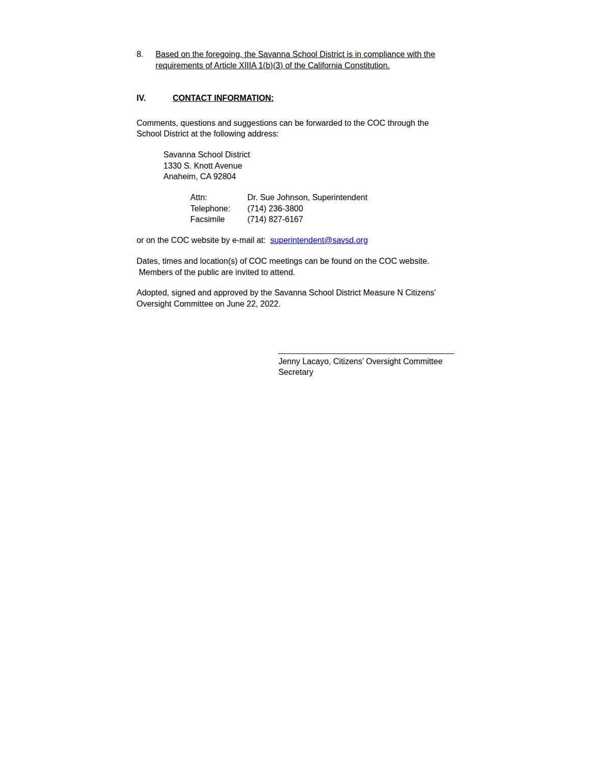8. Based on the foregoing, the Savanna School District is in compliance with the requirements of Article XIIIA 1(b)(3) of the California Constitution.
IV. CONTACT INFORMATION:
Comments, questions and suggestions can be forwarded to the COC through the School District at the following address:
Savanna School District
1330 S. Knott Avenue
Anaheim, CA 92804
| Attn: | Dr. Sue Johnson, Superintendent |
| Telephone: | (714) 236-3800 |
| Facsimile | (714) 827-6167 |
or on the COC website by e-mail at: superintendent@savsd.org
Dates, times and location(s) of COC meetings can be found on the COC website. Members of the public are invited to attend.
Adopted, signed and approved by the Savanna School District Measure N Citizens' Oversight Committee on June 22, 2022.
Jenny Lacayo, Citizens’ Oversight Committee Secretary